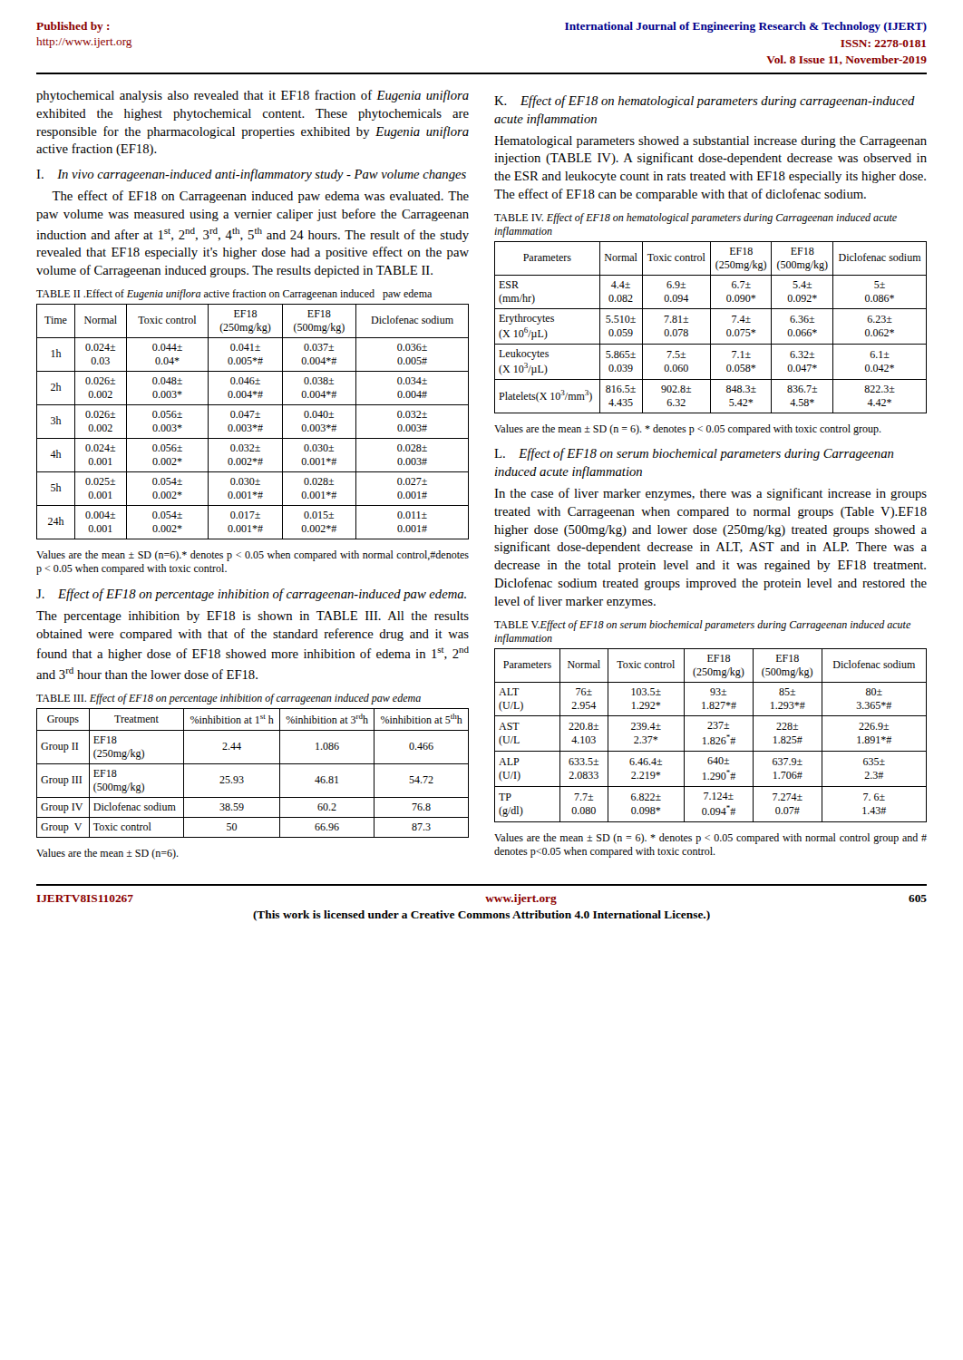Published by :
http://www.ijert.org
International Journal of Engineering Research & Technology (IJERT)
ISSN: 2278-0181
Vol. 8 Issue 11, November-2019
phytochemical analysis also revealed that it EF18 fraction of Eugenia uniflora exhibited the highest phytochemical content. These phytochemicals are responsible for the pharmacological properties exhibited by Eugenia uniflora active fraction (EF18).
I. In vivo carrageenan-induced anti-inflammatory study - Paw volume changes
The effect of EF18 on Carrageenan induced paw edema was evaluated. The paw volume was measured using a vernier caliper just before the Carrageenan induction and after at 1st, 2nd, 3rd, 4th, 5th and 24 hours. The result of the study revealed that EF18 especially it's higher dose had a positive effect on the paw volume of Carrageenan induced groups. The results depicted in TABLE II.
TABLE II .Effect of Eugenia uniflora active fraction on Carrageenan induced paw edema
| Time | Normal | Toxic control | EF18 (250mg/kg) | EF18 (500mg/kg) | Diclofenac sodium |
| --- | --- | --- | --- | --- | --- |
| 1h | 0.024± 0.03 | 0.044± 0.04* | 0.041± 0.005*# | 0.037± 0.004*# | 0.036± 0.005# |
| 2h | 0.026± 0.002 | 0.048± 0.003* | 0.046± 0.004*# | 0.038± 0.004*# | 0.034± 0.004# |
| 3h | 0.026± 0.002 | 0.056± 0.003* | 0.047± 0.003*# | 0.040± 0.003*# | 0.032± 0.003# |
| 4h | 0.024± 0.001 | 0.056± 0.002* | 0.032± 0.002*# | 0.030± 0.001*# | 0.028± 0.003# |
| 5h | 0.025± 0.001 | 0.054± 0.002* | 0.030± 0.001*# | 0.028± 0.001*# | 0.027± 0.001# |
| 24h | 0.004± 0.001 | 0.054± 0.002* | 0.017± 0.001*# | 0.015± 0.002*# | 0.011± 0.001# |
Values are the mean ± SD (n=6).* denotes p < 0.05 when compared with normal control,#denotes p < 0.05 when compared with toxic control.
J. Effect of EF18 on percentage inhibition of carrageenan-induced paw edema.
The percentage inhibition by EF18 is shown in TABLE III. All the results obtained were compared with that of the standard reference drug and it was found that a higher dose of EF18 showed more inhibition of edema in 1st, 2nd and 3rd hour than the lower dose of EF18.
TABLE III. Effect of EF18 on percentage inhibition of carrageenan induced paw edema
| Groups | Treatment | %inhibition at 1 st h | %inhibition at 3 rd h | %inhibition at 5 th h |
| --- | --- | --- | --- | --- |
| Group II | EF18 (250mg/kg) | 2.44 | 1.086 | 0.466 |
| Group III | EF18 (500mg/kg) | 25.93 | 46.81 | 54.72 |
| Group IV | Diclofenac sodium | 38.59 | 60.2 | 76.8 |
| Group V | Toxic control | 50 | 66.96 | 87.3 |
Values are the mean ± SD (n=6).
K. Effect of EF18 on hematological parameters during carrageenan-induced acute inflammation
Hematological parameters showed a substantial increase during the Carrageenan injection (TABLE IV). A significant dose-dependent decrease was observed in the ESR and leukocyte count in rats treated with EF18 especially its higher dose. The effect of EF18 can be comparable with that of diclofenac sodium.
TABLE IV. Effect of EF18 on hematological parameters during Carrageenan induced acute inflammation
| Parameters | Normal | Toxic control | EF18 (250mg/kg) | EF18 (500mg/kg) | Diclofenac sodium |
| --- | --- | --- | --- | --- | --- |
| ESR (mm/hr) | 4.4± 0.082 | 6.9± 0.094 | 6.7± 0.090* | 5.4± 0.092* | 5± 0.086* |
| Erythrocytes (X 10 6 /µL) | 5.510± 0.059 | 7.81± 0.078 | 7.4± 0.075* | 6.36± 0.066* | 6.23± 0.062* |
| Leukocytes (X 10 3 /µL) | 5.865± 0.039 | 7.5± 0.060 | 7.1± 0.058* | 6.32± 0.047* | 6.1± 0.042* |
| Platelets(X 10 3 /mm 3 ) | 816.5± 4.435 | 902.8± 6.32 | 848.3± 5.42* | 836.7± 4.58* | 822.3± 4.42* |
Values are the mean ± SD (n = 6). * denotes p < 0.05 compared with toxic control group.
L. Effect of EF18 on serum biochemical parameters during Carrageenan induced acute inflammation
In the case of liver marker enzymes, there was a significant increase in groups treated with Carrageenan when compared to normal groups (Table V).EF18 higher dose (500mg/kg) and lower dose (250mg/kg) treated groups showed a significant dose-dependent decrease in ALT, AST and in ALP. There was a decrease in the total protein level and it was regained by EF18 treatment. Diclofenac sodium treated groups improved the protein level and restored the level of liver marker enzymes.
TABLE V. Effect of EF18 on serum biochemical parameters during Carrageenan induced acute inflammation
| Parameters | Normal | Toxic control | EF18 (250mg/kg) | EF18 (500mg/kg) | Diclofenac sodium |
| --- | --- | --- | --- | --- | --- |
| ALT (U/L) | 76± 2.954 | 103.5± 1.292* | 93± 1.827*# | 85± 1.293*# | 80± 3.365*# |
| AST (U/L | 220.8± 4.103 | 239.4± 2.37* | 237± 1.826 * # | 228± 1.825# | 226.9± 1.891*# |
| ALP (U/I) | 633.5± 2.0833 | 6.46.4± 2.219* | 640± 1.290 * # | 637.9± 1.706# | 635± 2.3# |
| TP (g/dl) | 7.7± 0.080 | 6.822± 0.098* | 7.124± 0.094 * # | 7.274± 0.07# | 7. 6± 1.43# |
Values are the mean ± SD (n = 6). * denotes p < 0.05 compared with normal control group and # denotes p<0.05 when compared with toxic control.
IJERTV8IS110267
www.ijert.org
605
(This work is licensed under a Creative Commons Attribution 4.0 International License.)